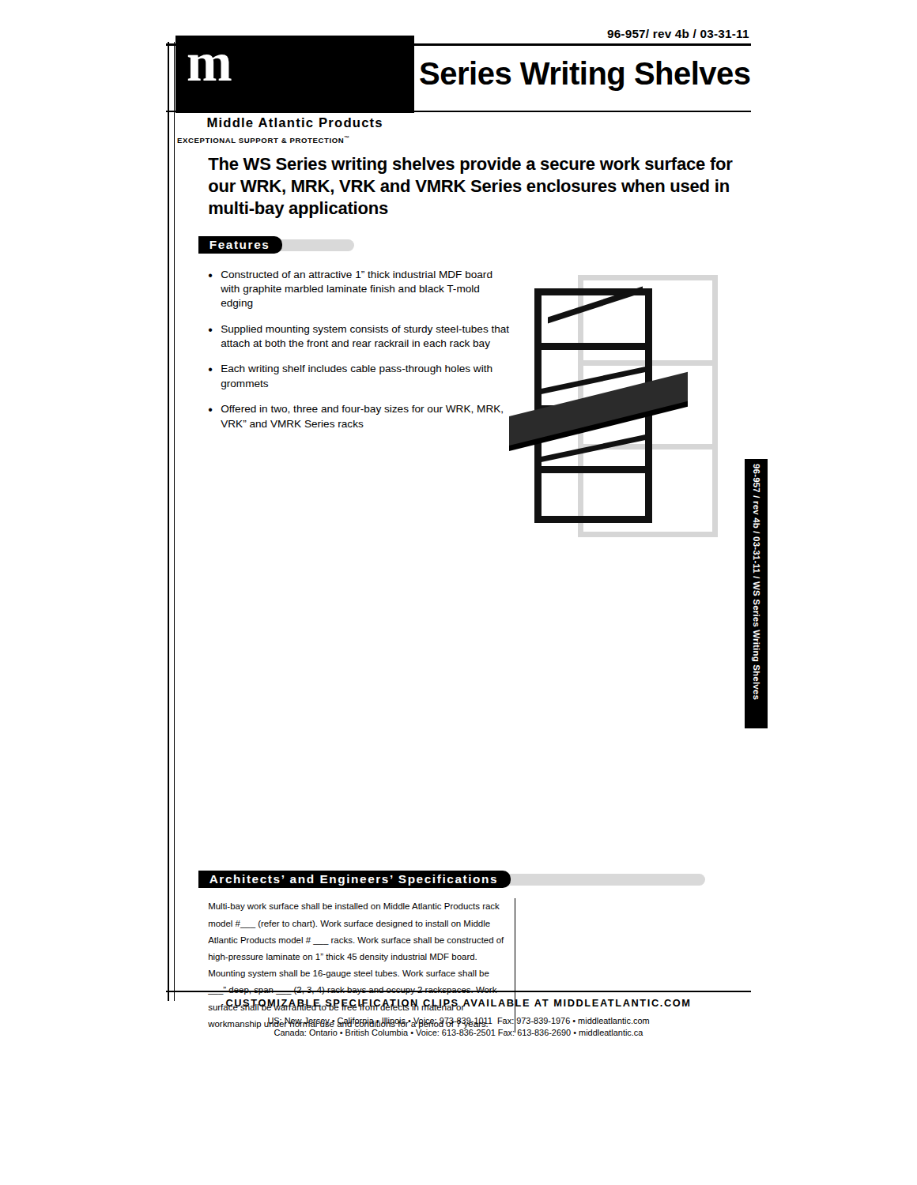96-957/ rev 4b / 03-31-11
WS Series Writing Shelves
m
Middle Atlantic Products
EXCEPTIONAL SUPPORT & PROTECTION™
The WS Series writing shelves provide a secure work surface for our WRK, MRK, VRK and VMRK Series enclosures when used in multi-bay applications
Features
Constructed of an attractive 1” thick industrial MDF board with graphite marbled laminate finish and black T-mold edging
Supplied mounting system consists of sturdy steel-tubes that attach at both the front and rear rackrail in each rack bay
Each writing shelf includes cable pass-through holes with grommets
Offered in two, three and four-bay sizes for our WRK, MRK, VRK” and VMRK Series racks
96-957 / rev 4b / 03-31-11 / WS Series Writing Shelves
Architects’ and Engineers’ Specifications
Multi-bay work surface shall be installed on Middle Atlantic Products rack model #___ (refer to chart). Work surface designed to install on Middle Atlantic Products model # ___ racks. Work surface shall be constructed of high-pressure laminate on 1” thick 45 density industrial MDF board. Mounting system shall be 16-gauge steel tubes. Work surface shall be ___” deep, span ___ (2, 3, 4) rack bays and occupy 2 rackspaces. Work surface shall be warrantied to be free from defects in material or workmanship under normal use and conditions for a period of 7 years.
CUSTOMIZABLE SPECIFICATION CLIPS AVAILABLE AT MIDDLEATLANTIC.COM
US: New Jersey • California • Illinois • Voice: 973-839-1011 Fax: 973-839-1976 • middleatlantic.com
Canada: Ontario • British Columbia • Voice: 613-836-2501 Fax: 613-836-2690 • middleatlantic.ca